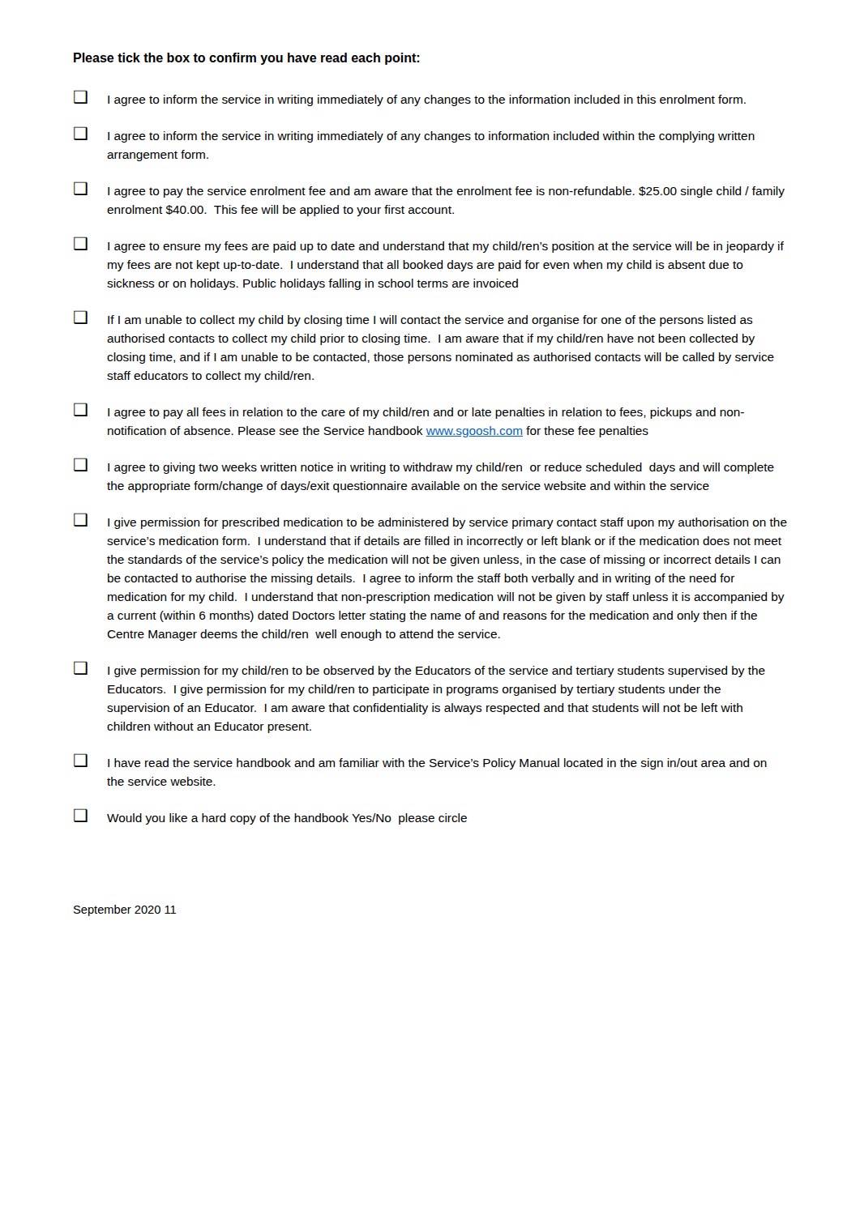Please tick the box to confirm you have read each point:
I agree to inform the service in writing immediately of any changes to the information included in this enrolment form.
I agree to inform the service in writing immediately of any changes to information included within the complying written arrangement form.
I agree to pay the service enrolment fee and am aware that the enrolment fee is non-refundable. $25.00 single child / family enrolment $40.00. This fee will be applied to your first account.
I agree to ensure my fees are paid up to date and understand that my child/ren’s position at the service will be in jeopardy if my fees are not kept up-to-date. I understand that all booked days are paid for even when my child is absent due to sickness or on holidays. Public holidays falling in school terms are invoiced
If I am unable to collect my child by closing time I will contact the service and organise for one of the persons listed as authorised contacts to collect my child prior to closing time. I am aware that if my child/ren have not been collected by closing time, and if I am unable to be contacted, those persons nominated as authorised contacts will be called by service staff educators to collect my child/ren.
I agree to pay all fees in relation to the care of my child/ren and or late penalties in relation to fees, pickups and non-notification of absence. Please see the Service handbook www.sgoosh.com for these fee penalties
I agree to giving two weeks written notice in writing to withdraw my child/ren or reduce scheduled days and will complete the appropriate form/change of days/exit questionnaire available on the service website and within the service
I give permission for prescribed medication to be administered by service primary contact staff upon my authorisation on the service’s medication form. I understand that if details are filled in incorrectly or left blank or if the medication does not meet the standards of the service’s policy the medication will not be given unless, in the case of missing or incorrect details I can be contacted to authorise the missing details. I agree to inform the staff both verbally and in writing of the need for medication for my child. I understand that non-prescription medication will not be given by staff unless it is accompanied by a current (within 6 months) dated Doctors letter stating the name of and reasons for the medication and only then if the Centre Manager deems the child/ren well enough to attend the service.
I give permission for my child/ren to be observed by the Educators of the service and tertiary students supervised by the Educators. I give permission for my child/ren to participate in programs organised by tertiary students under the supervision of an Educator. I am aware that confidentiality is always respected and that students will not be left with children without an Educator present.
I have read the service handbook and am familiar with the Service’s Policy Manual located in the sign in/out area and on the service website.
Would you like a hard copy of the handbook Yes/No please circle
September 2020 11